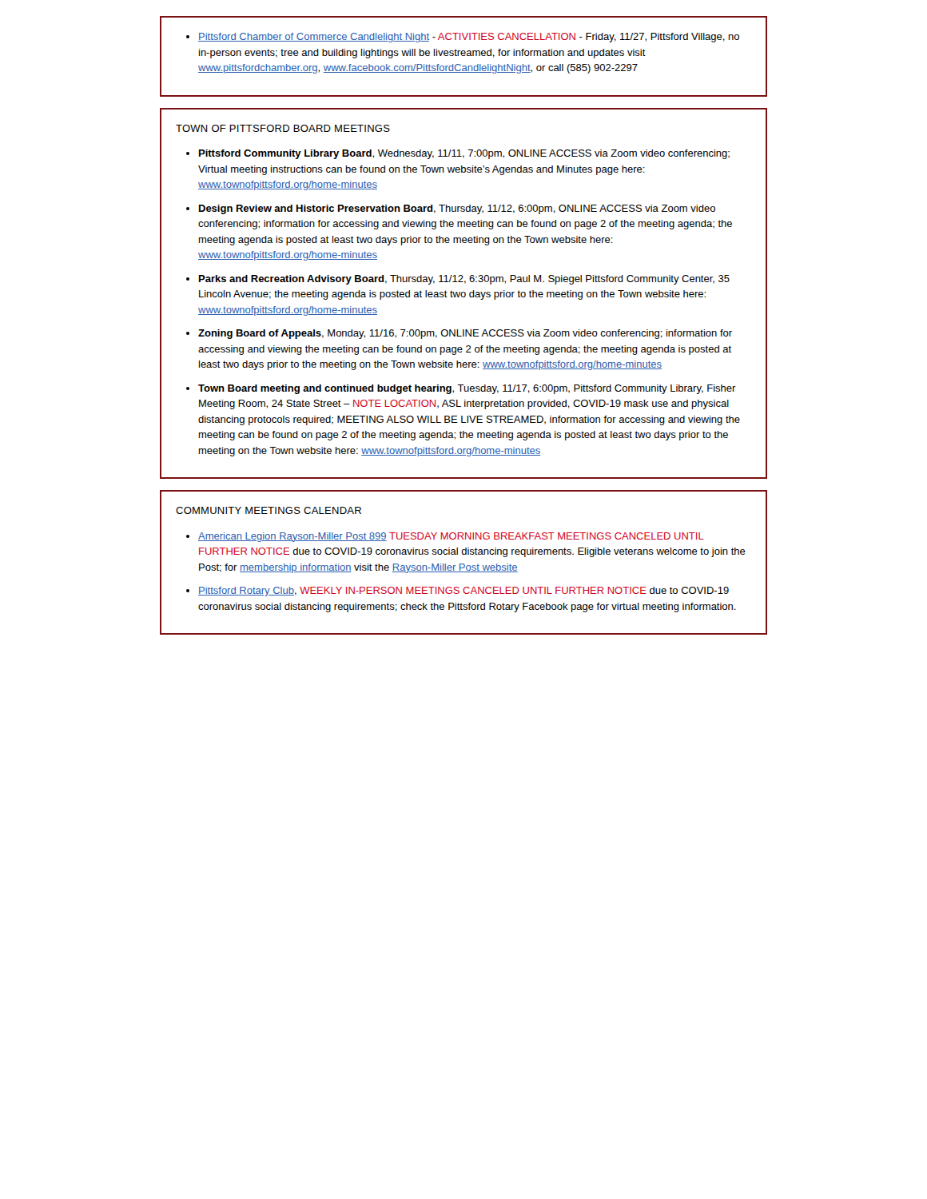Pittsford Chamber of Commerce Candlelight Night - ACTIVITIES CANCELLATION - Friday, 11/27, Pittsford Village, no in-person events; tree and building lightings will be livestreamed, for information and updates visit www.pittsfordchamber.org, www.facebook.com/PittsfordCandlelightNight, or call (585) 902-2297
TOWN OF PITTSFORD BOARD MEETINGS
Pittsford Community Library Board, Wednesday, 11/11, 7:00pm, ONLINE ACCESS via Zoom video conferencing; Virtual meeting instructions can be found on the Town website’s Agendas and Minutes page here: www.townofpittsford.org/home-minutes
Design Review and Historic Preservation Board, Thursday, 11/12, 6:00pm, ONLINE ACCESS via Zoom video conferencing; information for accessing and viewing the meeting can be found on page 2 of the meeting agenda; the meeting agenda is posted at least two days prior to the meeting on the Town website here: www.townofpittsford.org/home-minutes
Parks and Recreation Advisory Board, Thursday, 11/12, 6:30pm, Paul M. Spiegel Pittsford Community Center, 35 Lincoln Avenue; the meeting agenda is posted at least two days prior to the meeting on the Town website here: www.townofpittsford.org/home-minutes
Zoning Board of Appeals, Monday, 11/16, 7:00pm, ONLINE ACCESS via Zoom video conferencing; information for accessing and viewing the meeting can be found on page 2 of the meeting agenda; the meeting agenda is posted at least two days prior to the meeting on the Town website here: www.townofpittsford.org/home-minutes
Town Board meeting and continued budget hearing, Tuesday, 11/17, 6:00pm, Pittsford Community Library, Fisher Meeting Room, 24 State Street – NOTE LOCATION, ASL interpretation provided, COVID-19 mask use and physical distancing protocols required; MEETING ALSO WILL BE LIVE STREAMED, information for accessing and viewing the meeting can be found on page 2 of the meeting agenda; the meeting agenda is posted at least two days prior to the meeting on the Town website here: www.townofpittsford.org/home-minutes
COMMUNITY MEETINGS CALENDAR
American Legion Rayson-Miller Post 899 TUESDAY MORNING BREAKFAST MEETINGS CANCELED UNTIL FURTHER NOTICE due to COVID-19 coronavirus social distancing requirements. Eligible veterans welcome to join the Post; for membership information visit the Rayson-Miller Post website
Pittsford Rotary Club, WEEKLY IN-PERSON MEETINGS CANCELED UNTIL FURTHER NOTICE due to COVID-19 coronavirus social distancing requirements; check the Pittsford Rotary Facebook page for virtual meeting information.